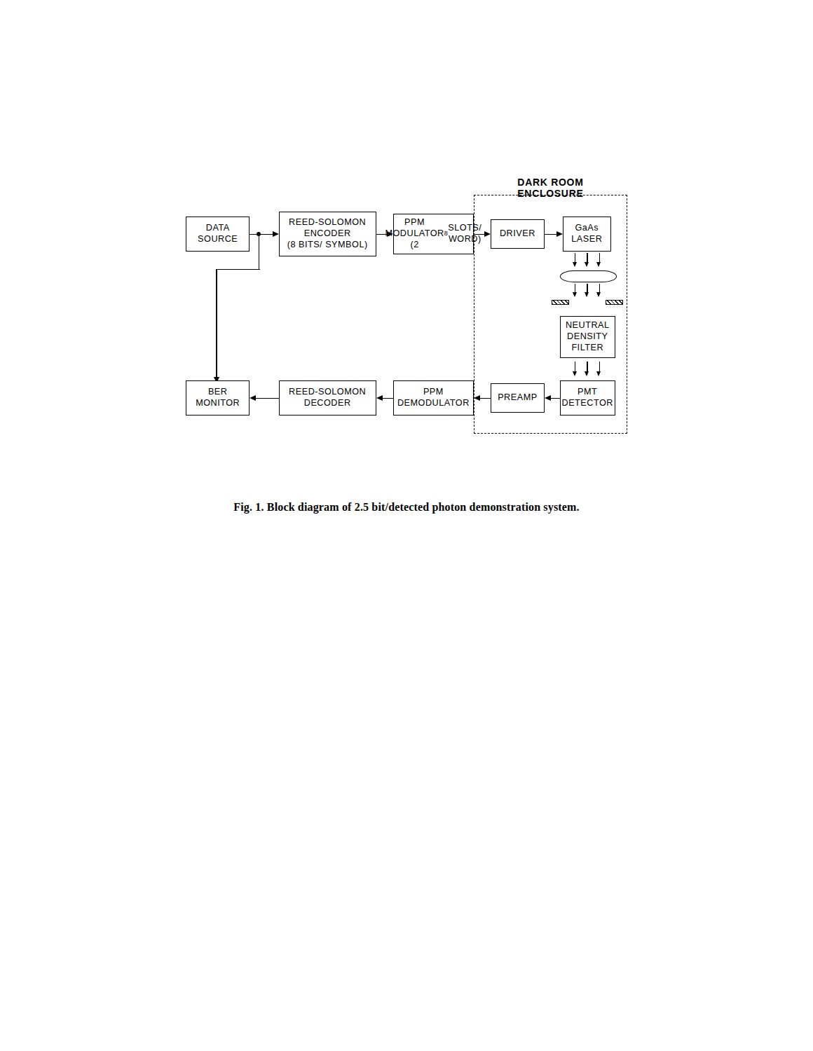DARK ROOM
ENCLOSURE
DATA
SOURCE
REED‑SOLOMON
ENCODER
(8 BITS/ SYMBOL)
PPM MODULATOR
(28 SLOTS/ WORD)
DRIVER
GaAs
LASER
NEUTRAL
DENSITY
FILTER
PMT
DETECTOR
PREAMP
PPM
DEMODULATOR
REED‑SOLOMON
DECODER
BER
MONITOR
Fig. 1. Block diagram of 2.5 bit/detected photon demonstration system.